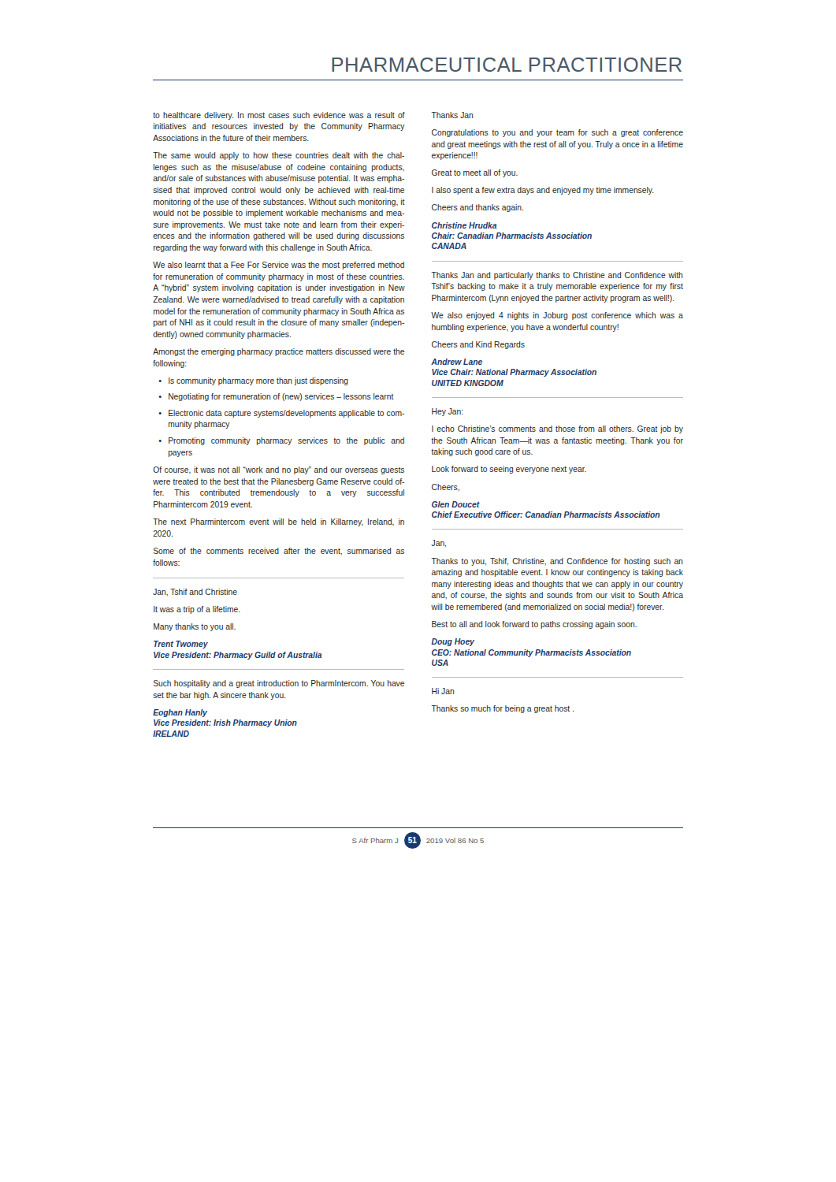Pharmaceutical Practitioner
to healthcare delivery. In most cases such evidence was a result of initiatives and resources invested by the Community Pharmacy Associations in the future of their members.
The same would apply to how these countries dealt with the challenges such as the misuse/abuse of codeine containing products, and/or sale of substances with abuse/misuse potential. It was emphasised that improved control would only be achieved with real-time monitoring of the use of these substances. Without such monitoring, it would not be possible to implement workable mechanisms and measure improvements. We must take note and learn from their experiences and the information gathered will be used during discussions regarding the way forward with this challenge in South Africa.
We also learnt that a Fee For Service was the most preferred method for remuneration of community pharmacy in most of these countries. A “hybrid” system involving capitation is under investigation in New Zealand. We were warned/advised to tread carefully with a capitation model for the remuneration of community pharmacy in South Africa as part of NHI as it could result in the closure of many smaller (independently) owned community pharmacies.
Amongst the emerging pharmacy practice matters discussed were the following:
Is community pharmacy more than just dispensing
Negotiating for remuneration of (new) services – lessons learnt
Electronic data capture systems/developments applicable to community pharmacy
Promoting community pharmacy services to the public and payers
Of course, it was not all “work and no play” and our overseas guests were treated to the best that the Pilanesberg Game Reserve could offer. This contributed tremendously to a very successful Pharmintercom 2019 event.
The next Pharmintercom event will be held in Killarney, Ireland, in 2020.
Some of the comments received after the event, summarised as follows:
Jan, Tshif and Christine
It was a trip of a lifetime.
Many thanks to you all.
Trent Twomey Vice President: Pharmacy Guild of Australia
Such hospitality and a great introduction to PharmIntercom. You have set the bar high. A sincere thank you.
Eoghan Hanly Vice President: Irish Pharmacy Union Ireland
Thanks Jan
Congratulations to you and your team for such a great conference and great meetings with the rest of all of you. Truly a once in a lifetime experience!!!
Great to meet all of you.
I also spent a few extra days and enjoyed my time immensely.
Cheers and thanks again.
Christine Hrudka Chair: Canadian Pharmacists Association Canada
Thanks Jan and particularly thanks to Christine and Confidence with Tshif’s backing to make it a truly memorable experience for my first Pharmintercom (Lynn enjoyed the partner activity program as well!).
We also enjoyed 4 nights in Joburg post conference which was a humbling experience, you have a wonderful country!
Cheers and Kind Regards
Andrew Lane Vice Chair: National Pharmacy Association United Kingdom
Hey Jan:
I echo Christine’s comments and those from all others. Great job by the South African Team—it was a fantastic meeting. Thank you for taking such good care of us.
Look forward to seeing everyone next year.
Cheers,
Glen Doucet Chief Executive Officer: Canadian Pharmacists Association
Jan,
Thanks to you, Tshif, Christine, and Confidence for hosting such an amazing and hospitable event. I know our contingency is taking back many interesting ideas and thoughts that we can apply in our country and, of course, the sights and sounds from our visit to South Africa will be remembered (and memorialized on social media!) forever.
Best to all and look forward to paths crossing again soon.
Doug Hoey CEO: National Community Pharmacists Association USA
Hi Jan
Thanks so much for being a great host .
S Afr Pharm J 51 2019 Vol 86 No 5